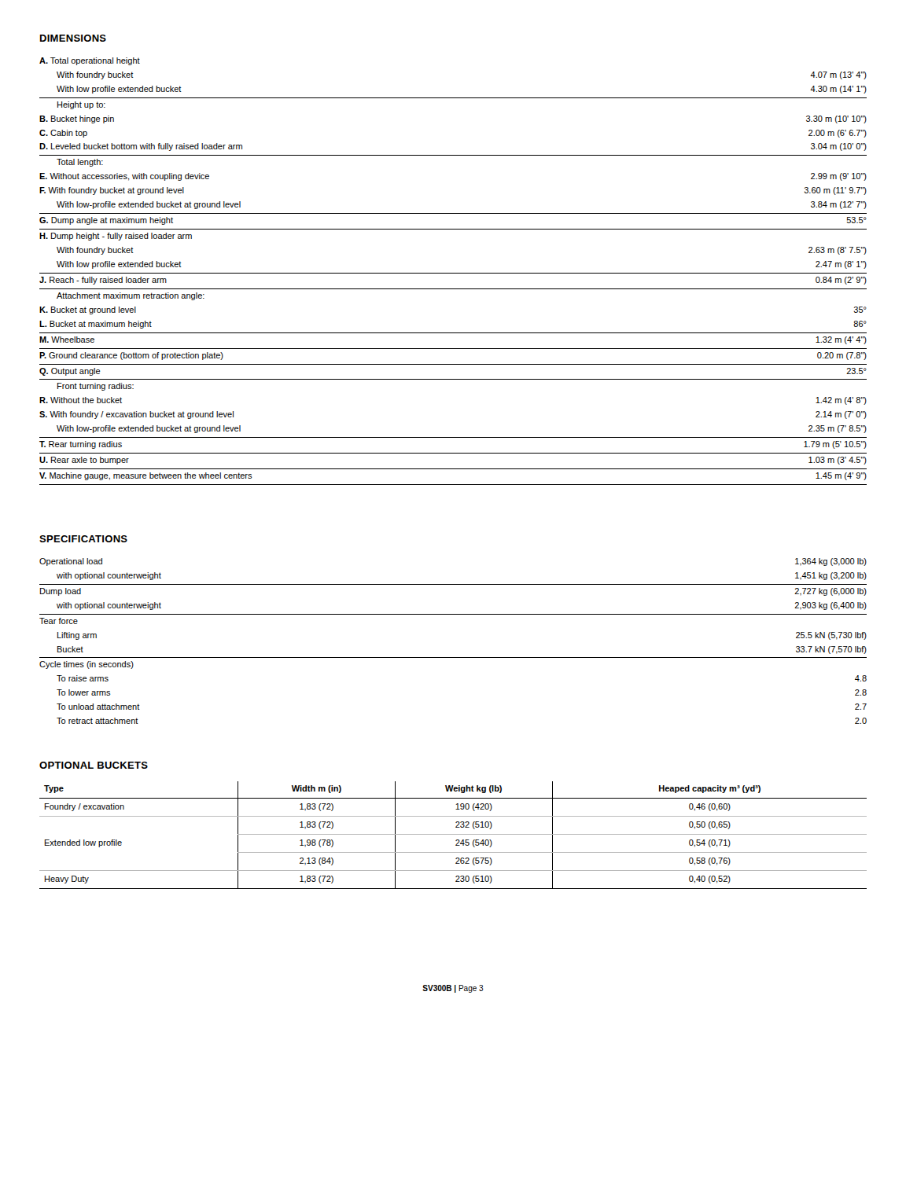DIMENSIONS
| A. Total operational height | |
| With foundry bucket | 4.07 m (13' 4") |
| With low profile extended bucket | 4.30 m (14' 1") |
| Height up to: | |
| B. Bucket hinge pin | 3.30 m (10' 10") |
| C. Cabin top | 2.00 m (6' 6.7") |
| D. Leveled bucket bottom with fully raised loader arm | 3.04 m (10' 0") |
| Total length: | |
| E. Without accessories, with coupling device | 2.99 m (9' 10") |
| F. With foundry bucket at ground level | 3.60 m (11' 9.7") |
| With low-profile extended bucket at ground level | 3.84 m (12' 7") |
| G. Dump angle at maximum height | 53.5° |
| H. Dump height - fully raised loader arm | |
| With foundry bucket | 2.63 m (8' 7.5") |
| With low profile extended bucket | 2.47 m (8' 1") |
| J. Reach - fully raised loader arm | 0.84 m (2' 9") |
| Attachment maximum retraction angle: | |
| K. Bucket at ground level | 35° |
| L. Bucket at maximum height | 86° |
| M. Wheelbase | 1.32 m (4' 4") |
| P. Ground clearance (bottom of protection plate) | 0.20 m (7.8") |
| Q. Output angle | 23.5° |
| Front turning radius: | |
| R. Without the bucket | 1.42 m (4' 8") |
| S. With foundry / excavation bucket at ground level | 2.14 m (7' 0") |
| With low-profile extended bucket at ground level | 2.35 m (7' 8.5") |
| T. Rear turning radius | 1.79 m (5' 10.5") |
| U. Rear axle to bumper | 1.03 m (3' 4.5") |
| V. Machine gauge, measure between the wheel centers | 1.45 m (4' 9") |
SPECIFICATIONS
| Operational load | 1,364 kg (3,000 lb) |
| with optional counterweight | 1,451 kg (3,200 lb) |
| Dump load | 2,727 kg (6,000 lb) |
| with optional counterweight | 2,903 kg (6,400 lb) |
| Tear force | |
| Lifting arm | 25.5 kN (5,730 lbf) |
| Bucket | 33.7 kN (7,570 lbf) |
| Cycle times (in seconds) | |
| To raise arms | 4.8 |
| To lower arms | 2.8 |
| To unload attachment | 2.7 |
| To retract attachment | 2.0 |
OPTIONAL BUCKETS
| Type | Width m (in) | Weight kg (lb) | Heaped capacity m³ (yd³) |
| --- | --- | --- | --- |
| Foundry / excavation | 1,83 (72) | 190 (420) | 0,46 (0,60) |
| Extended low profile | 1,83 (72) | 232 (510) | 0,50 (0,65) |
| 1,98 (78) | 245 (540) | 0,54 (0,71) |
| 2,13 (84) | 262 (575) | 0,58 (0,76) |
| Heavy Duty | 1,83 (72) | 230 (510) | 0,40 (0,52) |
SV300B | Page 3